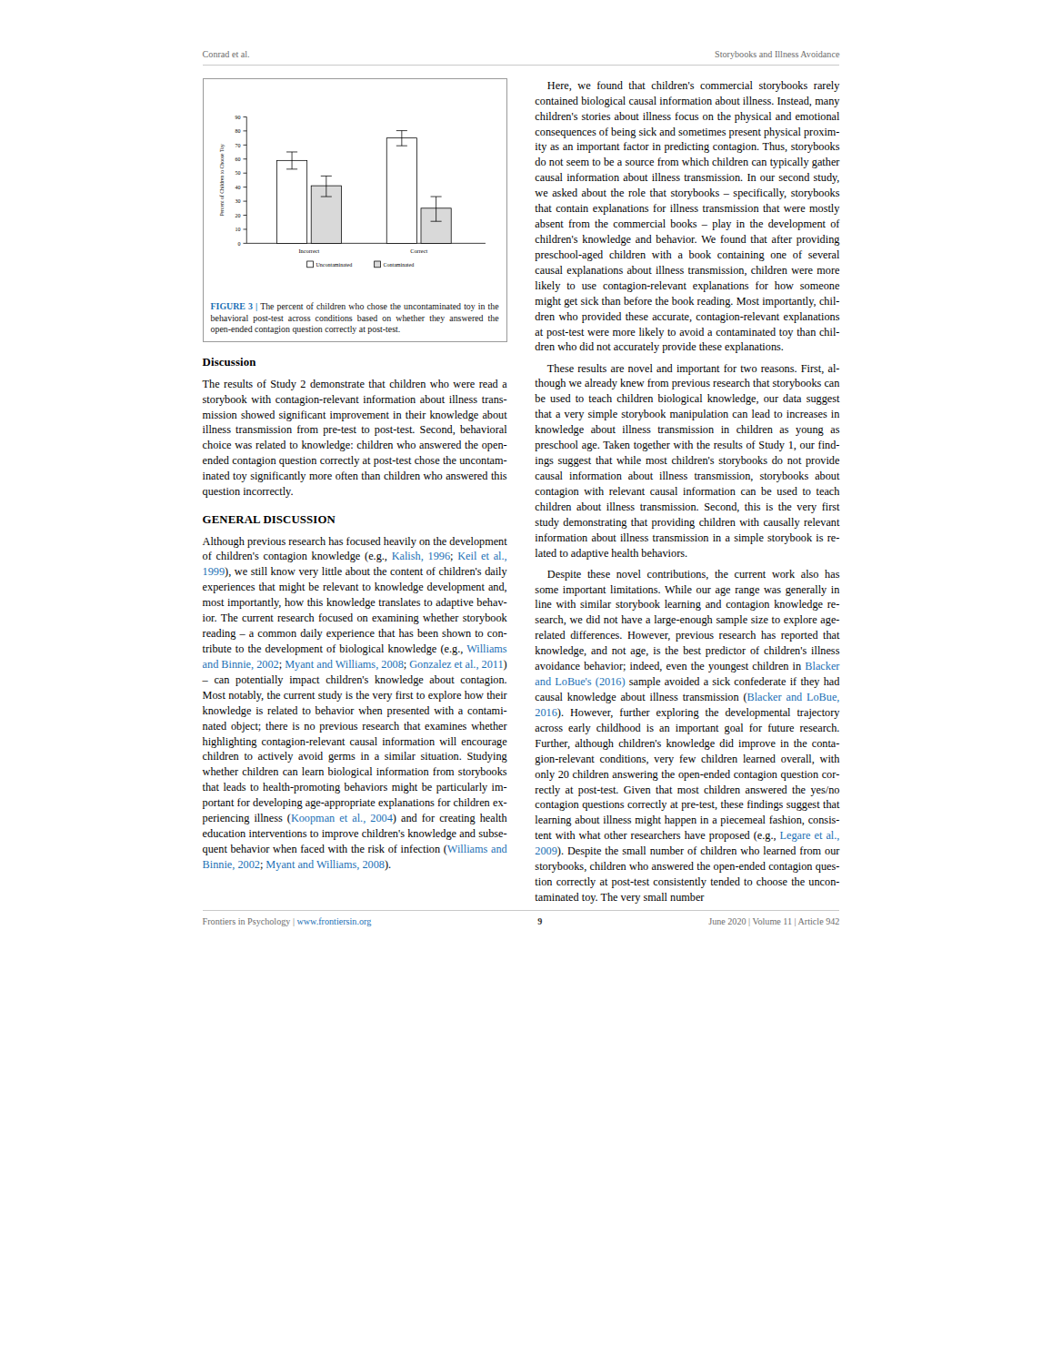Conrad et al.
Storybooks and Illness Avoidance
90 80 70 60 50 40 30 20 10 0 Percent of Children to Choose Toy Incorrect Correct Uncontaminated Contaminated
FIGURE 3 | The percent of children who chose the uncontaminated toy in the behavioral post-test across conditions based on whether they answered the open-ended contagion question correctly at post-test.
Discussion
The results of Study 2 demonstrate that children who were read a storybook with contagion-relevant information about illness transmission showed significant improvement in their knowledge about illness transmission from pre-test to post-test. Second, behavioral choice was related to knowledge: children who answered the open-ended contagion question correctly at post-test chose the uncontaminated toy significantly more often than children who answered this question incorrectly.
General Discussion
Although previous research has focused heavily on the development of children's contagion knowledge (e.g., Kalish, 1996; Keil et al., 1999), we still know very little about the content of children's daily experiences that might be relevant to knowledge development and, most importantly, how this knowledge translates to adaptive behavior. The current research focused on examining whether storybook reading – a common daily experience that has been shown to contribute to the development of biological knowledge (e.g., Williams and Binnie, 2002; Myant and Williams, 2008; Gonzalez et al., 2011) – can potentially impact children's knowledge about contagion. Most notably, the current study is the very first to explore how their knowledge is related to behavior when presented with a contaminated object; there is no previous research that examines whether highlighting contagion-relevant causal information will encourage children to actively avoid germs in a similar situation. Studying whether children can learn biological information from storybooks that leads to health-promoting behaviors might be particularly important for developing age-appropriate explanations for children experiencing illness (Koopman et al., 2004) and for creating health education interventions to improve children's knowledge and subsequent behavior when faced with the risk of infection (Williams and Binnie, 2002; Myant and Williams, 2008).
Here, we found that children's commercial storybooks rarely contained biological causal information about illness. Instead, many children's stories about illness focus on the physical and emotional consequences of being sick and sometimes present physical proximity as an important factor in predicting contagion. Thus, storybooks do not seem to be a source from which children can typically gather causal information about illness transmission. In our second study, we asked about the role that storybooks – specifically, storybooks that contain explanations for illness transmission that were mostly absent from the commercial books – play in the development of children's knowledge and behavior. We found that after providing preschool-aged children with a book containing one of several causal explanations about illness transmission, children were more likely to use contagion-relevant explanations for how someone might get sick than before the book reading. Most importantly, children who provided these accurate, contagion-relevant explanations at post-test were more likely to avoid a contaminated toy than children who did not accurately provide these explanations.
These results are novel and important for two reasons. First, although we already knew from previous research that storybooks can be used to teach children biological knowledge, our data suggest that a very simple storybook manipulation can lead to increases in knowledge about illness transmission in children as young as preschool age. Taken together with the results of Study 1, our findings suggest that while most children's storybooks do not provide causal information about illness transmission, storybooks about contagion with relevant causal information can be used to teach children about illness transmission. Second, this is the very first study demonstrating that providing children with causally relevant information about illness transmission in a simple storybook is related to adaptive health behaviors.
Despite these novel contributions, the current work also has some important limitations. While our age range was generally in line with similar storybook learning and contagion knowledge research, we did not have a large-enough sample size to explore age-related differences. However, previous research has reported that knowledge, and not age, is the best predictor of children's illness avoidance behavior; indeed, even the youngest children in Blacker and LoBue's (2016) sample avoided a sick confederate if they had causal knowledge about illness transmission (Blacker and LoBue, 2016). However, further exploring the developmental trajectory across early childhood is an important goal for future research. Further, although children's knowledge did improve in the contagion-relevant conditions, very few children learned overall, with only 20 children answering the open-ended contagion question correctly at post-test. Given that most children answered the yes/no contagion questions correctly at pre-test, these findings suggest that learning about illness might happen in a piecemeal fashion, consistent with what other researchers have proposed (e.g., Legare et al., 2009). Despite the small number of children who learned from our storybooks, children who answered the open-ended contagion question correctly at post-test consistently tended to choose the uncontaminated toy. The very small number
Frontiers in Psychology | www.frontiersin.org
9
June 2020 | Volume 11 | Article 942